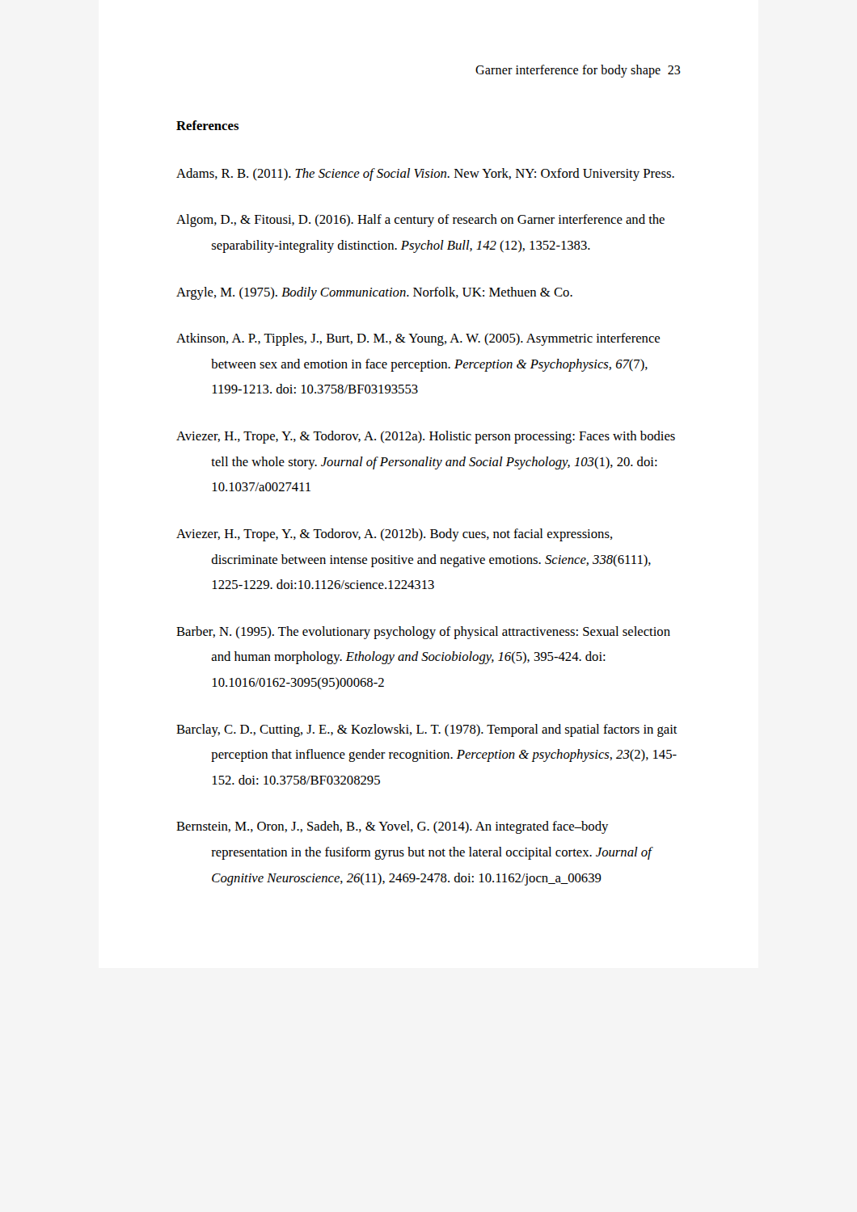Garner interference for body shape 23
References
Adams, R. B. (2011). The Science of Social Vision. New York, NY: Oxford University Press.
Algom, D., & Fitousi, D. (2016). Half a century of research on Garner interference and the separability-integrality distinction. Psychol Bull, 142 (12), 1352-1383.
Argyle, M. (1975). Bodily Communication. Norfolk, UK: Methuen & Co.
Atkinson, A. P., Tipples, J., Burt, D. M., & Young, A. W. (2005). Asymmetric interference between sex and emotion in face perception. Perception & Psychophysics, 67(7), 1199-1213. doi: 10.3758/BF03193553
Aviezer, H., Trope, Y., & Todorov, A. (2012a). Holistic person processing: Faces with bodies tell the whole story. Journal of Personality and Social Psychology, 103(1), 20. doi: 10.1037/a0027411
Aviezer, H., Trope, Y., & Todorov, A. (2012b). Body cues, not facial expressions, discriminate between intense positive and negative emotions. Science, 338(6111), 1225-1229. doi:10.1126/science.1224313
Barber, N. (1995). The evolutionary psychology of physical attractiveness: Sexual selection and human morphology. Ethology and Sociobiology, 16(5), 395-424. doi: 10.1016/0162-3095(95)00068-2
Barclay, C. D., Cutting, J. E., & Kozlowski, L. T. (1978). Temporal and spatial factors in gait perception that influence gender recognition. Perception & psychophysics, 23(2), 145-152. doi: 10.3758/BF03208295
Bernstein, M., Oron, J., Sadeh, B., & Yovel, G. (2014). An integrated face–body representation in the fusiform gyrus but not the lateral occipital cortex. Journal of Cognitive Neuroscience, 26(11), 2469-2478. doi: 10.1162/jocn_a_00639